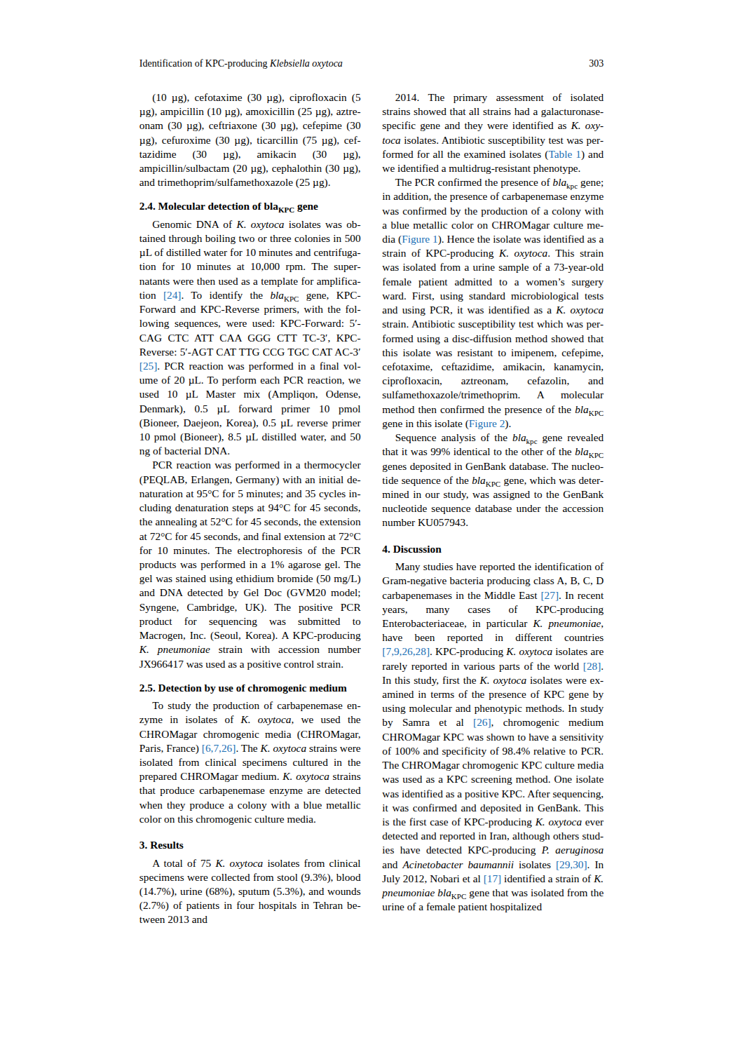Identification of KPC-producing Klebsiella oxytoca
303
(10 µg), cefotaxime (30 µg), ciprofloxacin (5 µg), ampicillin (10 µg), amoxicillin (25 µg), aztreonam (30 µg), ceftriaxone (30 µg), cefepime (30 µg), cefuroxime (30 µg), ticarcillin (75 µg), ceftazidime (30 µg), amikacin (30 µg), ampicillin/sulbactam (20 µg), cephalothin (30 µg), and trimethoprim/sulfamethoxazole (25 µg).
2.4. Molecular detection of blaKPC gene
Genomic DNA of K. oxytoca isolates was obtained through boiling two or three colonies in 500 µL of distilled water for 10 minutes and centrifugation for 10 minutes at 10,000 rpm. The supernatants were then used as a template for amplification [24]. To identify the bla KPC gene, KPC-Forward and KPC-Reverse primers, with the following sequences, were used: KPC-Forward: 5′-CAG CTC ATT CAA GGG CTT TC-3′, KPC-Reverse: 5′-AGT CAT TTG CCG TGC CAT AC-3′ [25]. PCR reaction was performed in a final volume of 20 µL. To perform each PCR reaction, we used 10 µL Master mix (Ampliqon, Odense, Denmark), 0.5 µL forward primer 10 pmol (Bioneer, Daejeon, Korea), 0.5 µL reverse primer 10 pmol (Bioneer), 8.5 µL distilled water, and 50 ng of bacterial DNA.
PCR reaction was performed in a thermocycler (PEQLAB, Erlangen, Germany) with an initial denaturation at 95°C for 5 minutes; and 35 cycles including denaturation steps at 94°C for 45 seconds, the annealing at 52°C for 45 seconds, the extension at 72°C for 45 seconds, and final extension at 72°C for 10 minutes. The electrophoresis of the PCR products was performed in a 1% agarose gel. The gel was stained using ethidium bromide (50 mg/L) and DNA detected by Gel Doc (GVM20 model; Syngene, Cambridge, UK). The positive PCR product for sequencing was submitted to Macrogen, Inc. (Seoul, Korea). A KPC-producing K. pneumoniae strain with accession number JX966417 was used as a positive control strain.
2.5. Detection by use of chromogenic medium
To study the production of carbapenemase enzyme in isolates of K. oxytoca, we used the CHROMagar chromogenic media (CHROMagar, Paris, France) [6,7,26]. The K. oxytoca strains were isolated from clinical specimens cultured in the prepared CHROMagar medium. K. oxytoca strains that produce carbapenemase enzyme are detected when they produce a colony with a blue metallic color on this chromogenic culture media.
3. Results
A total of 75 K. oxytoca isolates from clinical specimens were collected from stool (9.3%), blood (14.7%), urine (68%), sputum (5.3%), and wounds (2.7%) of patients in four hospitals in Tehran between 2013 and
2014. The primary assessment of isolated strains showed that all strains had a galacturonase-specific gene and they were identified as K. oxytoca isolates. Antibiotic susceptibility test was performed for all the examined isolates (Table 1) and we identified a multidrug-resistant phenotype.
The PCR confirmed the presence of bla kpc gene; in addition, the presence of carbapenemase enzyme was confirmed by the production of a colony with a blue metallic color on CHROMagar culture media (Figure 1). Hence the isolate was identified as a strain of KPC-producing K. oxytoca. This strain was isolated from a urine sample of a 73-year-old female patient admitted to a women’s surgery ward. First, using standard microbiological tests and using PCR, it was identified as a K. oxytoca strain. Antibiotic susceptibility test which was performed using a disc-diffusion method showed that this isolate was resistant to imipenem, cefepime, cefotaxime, ceftazidime, amikacin, kanamycin, ciprofloxacin, aztreonam, cefazolin, and sulfamethoxazole/trimethoprim. A molecular method then confirmed the presence of the bla KPC gene in this isolate (Figure 2).
Sequence analysis of the bla kpc gene revealed that it was 99% identical to the other of the bla KPC genes deposited in GenBank database. The nucleotide sequence of the bla KPC gene, which was determined in our study, was assigned to the GenBank nucleotide sequence database under the accession number KU057943.
4. Discussion
Many studies have reported the identification of Gram-negative bacteria producing class A, B, C, D carbapenemases in the Middle East [27]. In recent years, many cases of KPC-producing Enterobacteriaceae, in particular K. pneumoniae, have been reported in different countries [7,9,26,28]. KPC-producing K. oxytoca isolates are rarely reported in various parts of the world [28]. In this study, first the K. oxytoca isolates were examined in terms of the presence of KPC gene by using molecular and phenotypic methods. In study by Samra et al [26], chromogenic medium CHROMagar KPC was shown to have a sensitivity of 100% and specificity of 98.4% relative to PCR. The CHROMagar chromogenic KPC culture media was used as a KPC screening method. One isolate was identified as a positive KPC. After sequencing, it was confirmed and deposited in GenBank. This is the first case of KPC-producing K. oxytoca ever detected and reported in Iran, although others studies have detected KPC-producing P. aeruginosa and Acinetobacter baumannii isolates [29,30]. In July 2012, Nobari et al [17] identified a strain of K. pneumoniae bla KPC gene that was isolated from the urine of a female patient hospitalized